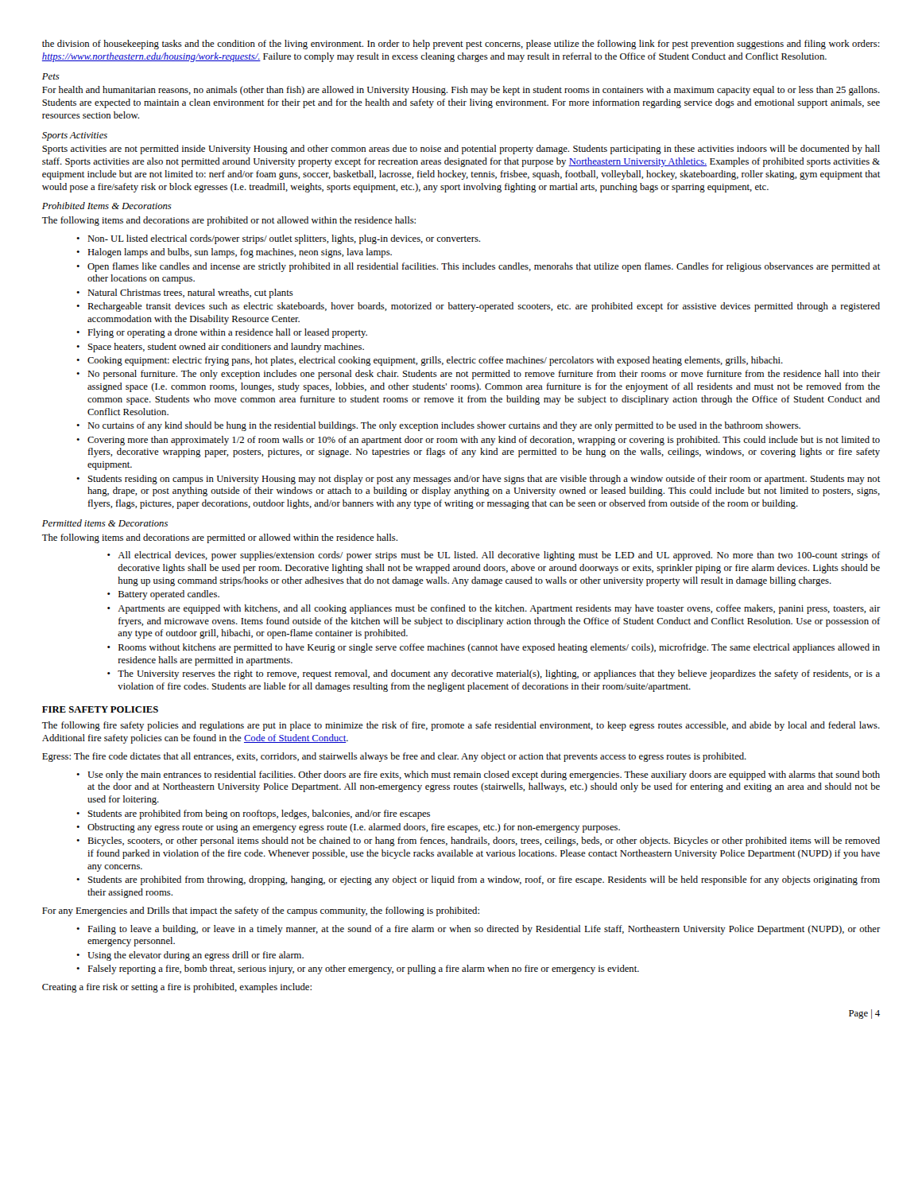the division of housekeeping tasks and the condition of the living environment. In order to help prevent pest concerns, please utilize the following link for pest prevention suggestions and filing work orders: https://www.northeastern.edu/housing/work-requests/. Failure to comply may result in excess cleaning charges and may result in referral to the Office of Student Conduct and Conflict Resolution.
Pets
For health and humanitarian reasons, no animals (other than fish) are allowed in University Housing. Fish may be kept in student rooms in containers with a maximum capacity equal to or less than 25 gallons. Students are expected to maintain a clean environment for their pet and for the health and safety of their living environment. For more information regarding service dogs and emotional support animals, see resources section below.
Sports Activities
Sports activities are not permitted inside University Housing and other common areas due to noise and potential property damage. Students participating in these activities indoors will be documented by hall staff. Sports activities are also not permitted around University property except for recreation areas designated for that purpose by Northeastern University Athletics. Examples of prohibited sports activities & equipment include but are not limited to: nerf and/or foam guns, soccer, basketball, lacrosse, field hockey, tennis, frisbee, squash, football, volleyball, hockey, skateboarding, roller skating, gym equipment that would pose a fire/safety risk or block egresses (I.e. treadmill, weights, sports equipment, etc.), any sport involving fighting or martial arts, punching bags or sparring equipment, etc.
Prohibited Items & Decorations
The following items and decorations are prohibited or not allowed within the residence halls:
Non- UL listed electrical cords/power strips/ outlet splitters, lights, plug-in devices, or converters.
Halogen lamps and bulbs, sun lamps, fog machines, neon signs, lava lamps.
Open flames like candles and incense are strictly prohibited in all residential facilities. This includes candles, menorahs that utilize open flames. Candles for religious observances are permitted at other locations on campus.
Natural Christmas trees, natural wreaths, cut plants
Rechargeable transit devices such as electric skateboards, hover boards, motorized or battery-operated scooters, etc. are prohibited except for assistive devices permitted through a registered accommodation with the Disability Resource Center.
Flying or operating a drone within a residence hall or leased property.
Space heaters, student owned air conditioners and laundry machines.
Cooking equipment: electric frying pans, hot plates, electrical cooking equipment, grills, electric coffee machines/ percolators with exposed heating elements, grills, hibachi.
No personal furniture. The only exception includes one personal desk chair. Students are not permitted to remove furniture from their rooms or move furniture from the residence hall into their assigned space (I.e. common rooms, lounges, study spaces, lobbies, and other students' rooms). Common area furniture is for the enjoyment of all residents and must not be removed from the common space. Students who move common area furniture to student rooms or remove it from the building may be subject to disciplinary action through the Office of Student Conduct and Conflict Resolution.
No curtains of any kind should be hung in the residential buildings. The only exception includes shower curtains and they are only permitted to be used in the bathroom showers.
Covering more than approximately 1/2 of room walls or 10% of an apartment door or room with any kind of decoration, wrapping or covering is prohibited. This could include but is not limited to flyers, decorative wrapping paper, posters, pictures, or signage. No tapestries or flags of any kind are permitted to be hung on the walls, ceilings, windows, or covering lights or fire safety equipment.
Students residing on campus in University Housing may not display or post any messages and/or have signs that are visible through a window outside of their room or apartment. Students may not hang, drape, or post anything outside of their windows or attach to a building or display anything on a University owned or leased building. This could include but not limited to posters, signs, flyers, flags, pictures, paper decorations, outdoor lights, and/or banners with any type of writing or messaging that can be seen or observed from outside of the room or building.
Permitted items & Decorations
The following items and decorations are permitted or allowed within the residence halls.
All electrical devices, power supplies/extension cords/ power strips must be UL listed. All decorative lighting must be LED and UL approved. No more than two 100-count strings of decorative lights shall be used per room. Decorative lighting shall not be wrapped around doors, above or around doorways or exits, sprinkler piping or fire alarm devices. Lights should be hung up using command strips/hooks or other adhesives that do not damage walls. Any damage caused to walls or other university property will result in damage billing charges.
Battery operated candles.
Apartments are equipped with kitchens, and all cooking appliances must be confined to the kitchen. Apartment residents may have toaster ovens, coffee makers, panini press, toasters, air fryers, and microwave ovens. Items found outside of the kitchen will be subject to disciplinary action through the Office of Student Conduct and Conflict Resolution. Use or possession of any type of outdoor grill, hibachi, or open-flame container is prohibited.
Rooms without kitchens are permitted to have Keurig or single serve coffee machines (cannot have exposed heating elements/ coils), microfridge. The same electrical appliances allowed in residence halls are permitted in apartments.
The University reserves the right to remove, request removal, and document any decorative material(s), lighting, or appliances that they believe jeopardizes the safety of residents, or is a violation of fire codes. Students are liable for all damages resulting from the negligent placement of decorations in their room/suite/apartment.
Fire Safety Policies
The following fire safety policies and regulations are put in place to minimize the risk of fire, promote a safe residential environment, to keep egress routes accessible, and abide by local and federal laws. Additional fire safety policies can be found in the Code of Student Conduct.
Egress: The fire code dictates that all entrances, exits, corridors, and stairwells always be free and clear. Any object or action that prevents access to egress routes is prohibited.
Use only the main entrances to residential facilities. Other doors are fire exits, which must remain closed except during emergencies. These auxiliary doors are equipped with alarms that sound both at the door and at Northeastern University Police Department. All non-emergency egress routes (stairwells, hallways, etc.) should only be used for entering and exiting an area and should not be used for loitering.
Students are prohibited from being on rooftops, ledges, balconies, and/or fire escapes
Obstructing any egress route or using an emergency egress route (I.e. alarmed doors, fire escapes, etc.) for non-emergency purposes.
Bicycles, scooters, or other personal items should not be chained to or hang from fences, handrails, doors, trees, ceilings, beds, or other objects. Bicycles or other prohibited items will be removed if found parked in violation of the fire code. Whenever possible, use the bicycle racks available at various locations. Please contact Northeastern University Police Department (NUPD) if you have any concerns.
Students are prohibited from throwing, dropping, hanging, or ejecting any object or liquid from a window, roof, or fire escape. Residents will be held responsible for any objects originating from their assigned rooms.
For any Emergencies and Drills that impact the safety of the campus community, the following is prohibited:
Failing to leave a building, or leave in a timely manner, at the sound of a fire alarm or when so directed by Residential Life staff, Northeastern University Police Department (NUPD), or other emergency personnel.
Using the elevator during an egress drill or fire alarm.
Falsely reporting a fire, bomb threat, serious injury, or any other emergency, or pulling a fire alarm when no fire or emergency is evident.
Creating a fire risk or setting a fire is prohibited, examples include:
Page | 4